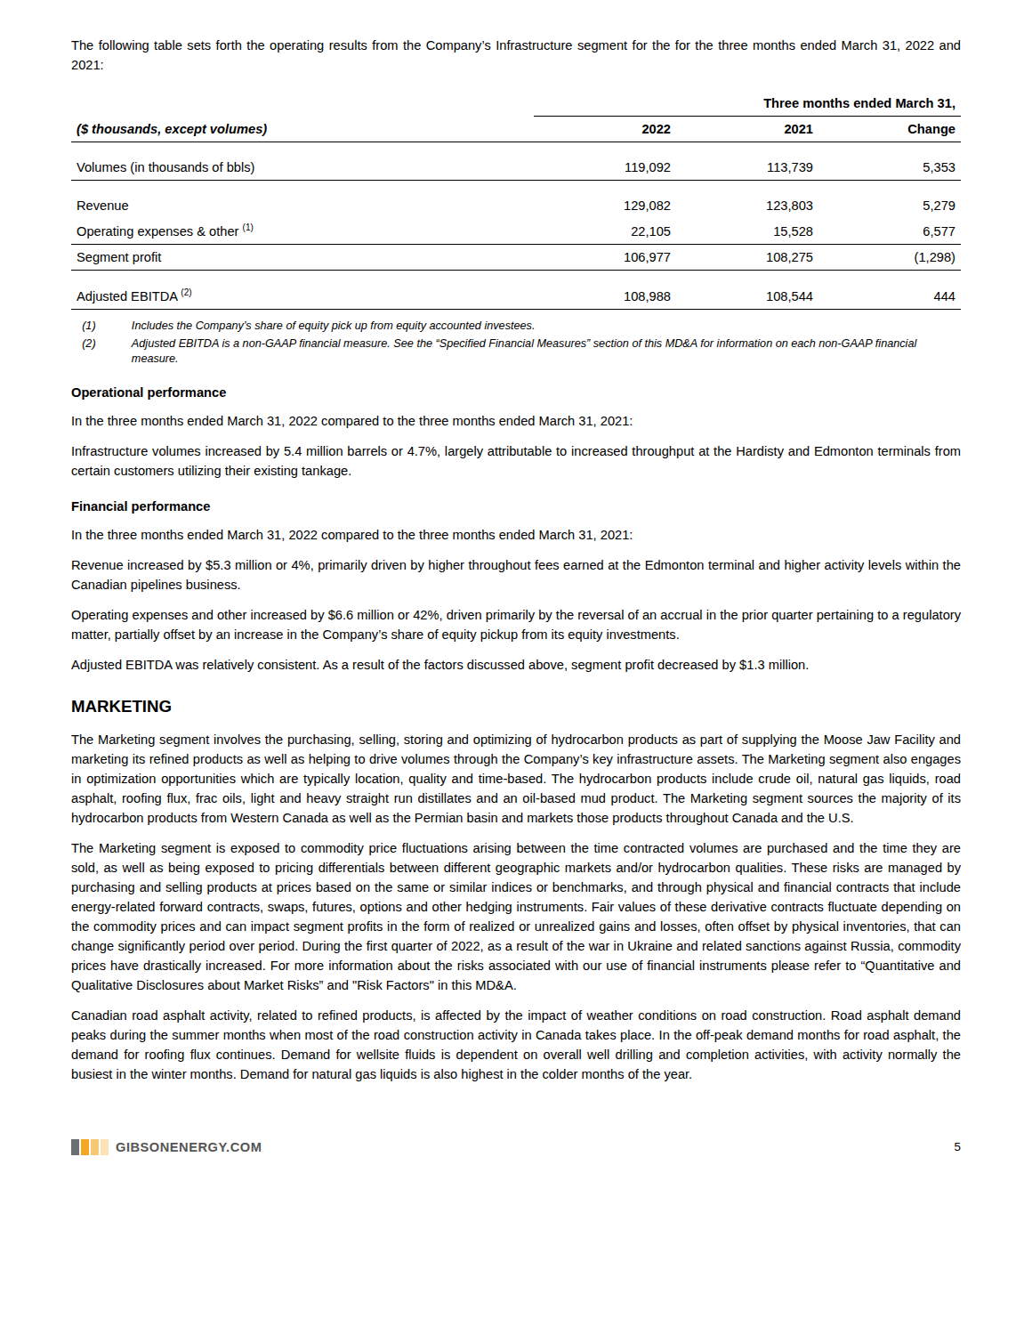The following table sets forth the operating results from the Company’s Infrastructure segment for the for the three months ended March 31, 2022 and 2021:
| | Three months ended March 31, |
| --- | --- |
| ($ thousands, except volumes) | 2022 | 2021 | Change |
| Volumes (in thousands of bbls) | 119,092 | 113,739 | 5,353 |
| Revenue | 129,082 | 123,803 | 5,279 |
| Operating expenses & other (1) | 22,105 | 15,528 | 6,577 |
| Segment profit | 106,977 | 108,275 | (1,298) |
| Adjusted EBITDA (2) | 108,988 | 108,544 | 444 |
Includes the Company’s share of equity pick up from equity accounted investees.
Adjusted EBITDA is a non-GAAP financial measure. See the “Specified Financial Measures” section of this MD&A for information on each non-GAAP financial measure.
Operational performance
In the three months ended March 31, 2022 compared to the three months ended March 31, 2021:
Infrastructure volumes increased by 5.4 million barrels or 4.7%, largely attributable to increased throughput at the Hardisty and Edmonton terminals from certain customers utilizing their existing tankage.
Financial performance
In the three months ended March 31, 2022 compared to the three months ended March 31, 2021:
Revenue increased by $5.3 million or 4%, primarily driven by higher throughout fees earned at the Edmonton terminal and higher activity levels within the Canadian pipelines business.
Operating expenses and other increased by $6.6 million or 42%, driven primarily by the reversal of an accrual in the prior quarter pertaining to a regulatory matter, partially offset by an increase in the Company’s share of equity pickup from its equity investments.
Adjusted EBITDA was relatively consistent. As a result of the factors discussed above, segment profit decreased by $1.3 million.
MARKETING
The Marketing segment involves the purchasing, selling, storing and optimizing of hydrocarbon products as part of supplying the Moose Jaw Facility and marketing its refined products as well as helping to drive volumes through the Company’s key infrastructure assets. The Marketing segment also engages in optimization opportunities which are typically location, quality and time-based. The hydrocarbon products include crude oil, natural gas liquids, road asphalt, roofing flux, frac oils, light and heavy straight run distillates and an oil-based mud product. The Marketing segment sources the majority of its hydrocarbon products from Western Canada as well as the Permian basin and markets those products throughout Canada and the U.S.
The Marketing segment is exposed to commodity price fluctuations arising between the time contracted volumes are purchased and the time they are sold, as well as being exposed to pricing differentials between different geographic markets and/or hydrocarbon qualities. These risks are managed by purchasing and selling products at prices based on the same or similar indices or benchmarks, and through physical and financial contracts that include energy-related forward contracts, swaps, futures, options and other hedging instruments. Fair values of these derivative contracts fluctuate depending on the commodity prices and can impact segment profits in the form of realized or unrealized gains and losses, often offset by physical inventories, that can change significantly period over period. During the first quarter of 2022, as a result of the war in Ukraine and related sanctions against Russia, commodity prices have drastically increased. For more information about the risks associated with our use of financial instruments please refer to “Quantitative and Qualitative Disclosures about Market Risks” and "Risk Factors" in this MD&A.
Canadian road asphalt activity, related to refined products, is affected by the impact of weather conditions on road construction. Road asphalt demand peaks during the summer months when most of the road construction activity in Canada takes place. In the off-peak demand months for road asphalt, the demand for roofing flux continues. Demand for wellsite fluids is dependent on overall well drilling and completion activities, with activity normally the busiest in the winter months. Demand for natural gas liquids is also highest in the colder months of the year.
GIBSONENERGY.COM
5